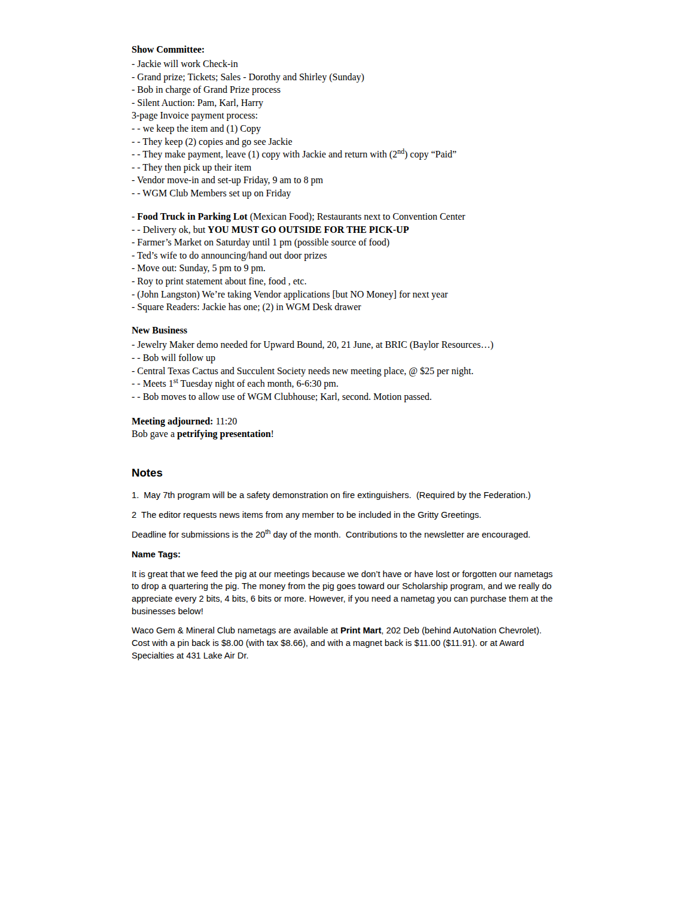Show Committee:
- Jackie will work Check-in
- Grand prize; Tickets; Sales - Dorothy and Shirley (Sunday)
- Bob in charge of Grand Prize process
- Silent Auction: Pam, Karl, Harry
3-page Invoice payment process:
- - we keep the item and (1) Copy
- - They keep (2) copies and go see Jackie
- - They make payment, leave (1) copy with Jackie and return with (2nd) copy “Paid”
- - They then pick up their item
- Vendor move-in and set-up Friday, 9 am to 8 pm
- - WGM Club Members set up on Friday
- Food Truck in Parking Lot (Mexican Food); Restaurants next to Convention Center
- - Delivery ok, but YOU MUST GO OUTSIDE FOR THE PICK-UP
- Farmer’s Market on Saturday until 1 pm (possible source of food)
- Ted’s wife to do announcing/hand out door prizes
- Move out: Sunday, 5 pm to 9 pm.
- Roy to print statement about fine, food , etc.
- (John Langston) We’re taking Vendor applications [but NO Money] for next year
- Square Readers: Jackie has one; (2) in WGM Desk drawer
New Business
- Jewelry Maker demo needed for Upward Bound, 20, 21 June, at BRIC (Baylor Resources…)
- - Bob will follow up
- Central Texas Cactus and Succulent Society needs new meeting place, @ $25 per night.
- - Meets 1st Tuesday night of each month, 6-6:30 pm.
- - Bob moves to allow use of WGM Clubhouse; Karl, second. Motion passed.
Meeting adjourned: 11:20
Bob gave a petrifying presentation!
Notes
1. May 7th program will be a safety demonstration on fire extinguishers. (Required by the Federation.)
2 The editor requests news items from any member to be included in the Gritty Greetings.
Deadline for submissions is the 20th day of the month. Contributions to the newsletter are encouraged.
Name Tags:
It is great that we feed the pig at our meetings because we don’t have or have lost or forgotten our nametags to drop a quartering the pig. The money from the pig goes toward our Scholarship program, and we really do appreciate every 2 bits, 4 bits, 6 bits or more. However, if you need a nametag you can purchase them at the businesses below!
Waco Gem & Mineral Club nametags are available at Print Mart, 202 Deb (behind AutoNation Chevrolet). Cost with a pin back is $8.00 (with tax $8.66), and with a magnet back is $11.00 ($11.91). or at Award Specialties at 431 Lake Air Dr.